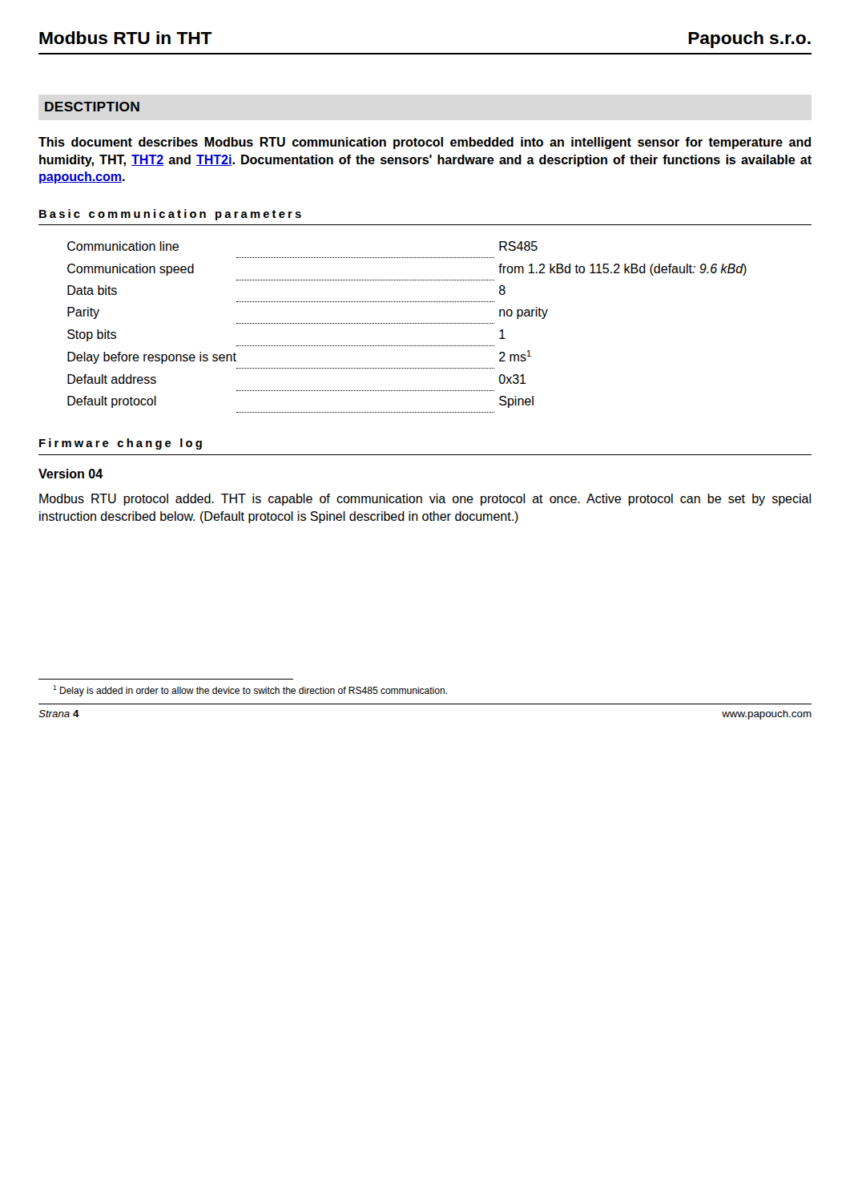Modbus RTU in THT Papouch s.r.o.
DESCTIPTION
This document describes Modbus RTU communication protocol embedded into an intelligent sensor for temperature and humidity, THT, THT2 and THT2i. Documentation of the sensors' hardware and a description of their functions is available at papouch.com.
Basic communication parameters
| Communication line | | RS485 |
| Communication speed | | from 1.2 kBd to 115.2 kBd (default : 9.6 kBd ) |
| Data bits | | 8 |
| Parity | | no parity |
| Stop bits | | 1 |
| Delay before response is sent | | 2 ms 1 |
| Default address | | 0x31 |
| Default protocol | | Spinel |
Firmware change log
Version 04
Modbus RTU protocol added. THT is capable of communication via one protocol at once. Active protocol can be set by special instruction described below. (Default protocol is Spinel described in other document.)
1 Delay is added in order to allow the device to switch the direction of RS485 communication.
Strana 4 www.papouch.com